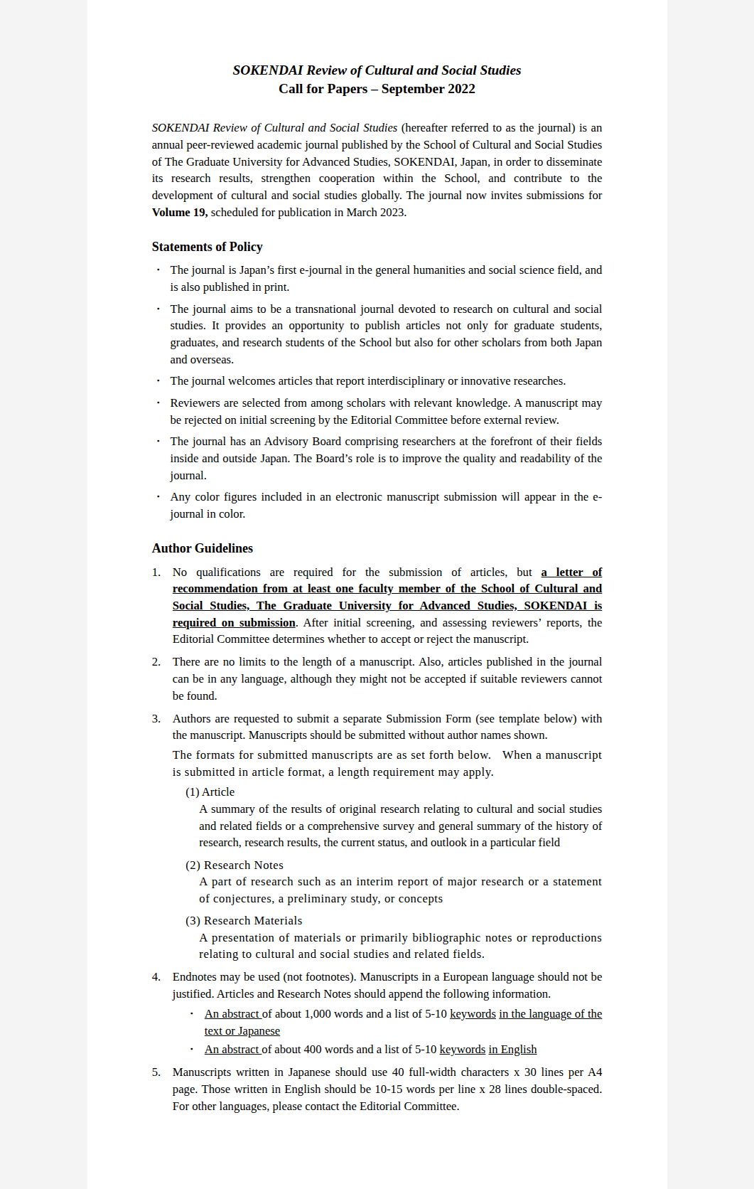SOKENDAI Review of Cultural and Social Studies Call for Papers – September 2022
SOKENDAI Review of Cultural and Social Studies (hereafter referred to as the journal) is an annual peer-reviewed academic journal published by the School of Cultural and Social Studies of The Graduate University for Advanced Studies, SOKENDAI, Japan, in order to disseminate its research results, strengthen cooperation within the School, and contribute to the development of cultural and social studies globally. The journal now invites submissions for Volume 19, scheduled for publication in March 2023.
Statements of Policy
The journal is Japan’s first e-journal in the general humanities and social science field, and is also published in print.
The journal aims to be a transnational journal devoted to research on cultural and social studies. It provides an opportunity to publish articles not only for graduate students, graduates, and research students of the School but also for other scholars from both Japan and overseas.
The journal welcomes articles that report interdisciplinary or innovative researches.
Reviewers are selected from among scholars with relevant knowledge. A manuscript may be rejected on initial screening by the Editorial Committee before external review.
The journal has an Advisory Board comprising researchers at the forefront of their fields inside and outside Japan. The Board’s role is to improve the quality and readability of the journal.
Any color figures included in an electronic manuscript submission will appear in the e-journal in color.
Author Guidelines
No qualifications are required for the submission of articles, but a letter of recommendation from at least one faculty member of the School of Cultural and Social Studies, The Graduate University for Advanced Studies, SOKENDAI is required on submission. After initial screening, and assessing reviewers’ reports, the Editorial Committee determines whether to accept or reject the manuscript.
There are no limits to the length of a manuscript. Also, articles published in the journal can be in any language, although they might not be accepted if suitable reviewers cannot be found.
Authors are requested to submit a separate Submission Form (see template below) with the manuscript. Manuscripts should be submitted without author names shown.
The formats for submitted manuscripts are as set forth below. When a manuscript is submitted in article format, a length requirement may apply.
(1) Article
A summary of the results of original research relating to cultural and social studies and related fields or a comprehensive survey and general summary of the history of research, research results, the current status, and outlook in a particular field
(2) Research Notes
A part of research such as an interim report of major research or a statement of conjectures, a preliminary study, or concepts
(3) Research Materials
A presentation of materials or primarily bibliographic notes or reproductions relating to cultural and social studies and related fields.
Endnotes may be used (not footnotes). Manuscripts in a European language should not be justified. Articles and Research Notes should append the following information.
An abstract of about 1,000 words and a list of 5-10 keywords in the language of the text or Japanese
An abstract of about 400 words and a list of 5-10 keywords in English
Manuscripts written in Japanese should use 40 full-width characters x 30 lines per A4 page. Those written in English should be 10-15 words per line x 28 lines double-spaced. For other languages, please contact the Editorial Committee.